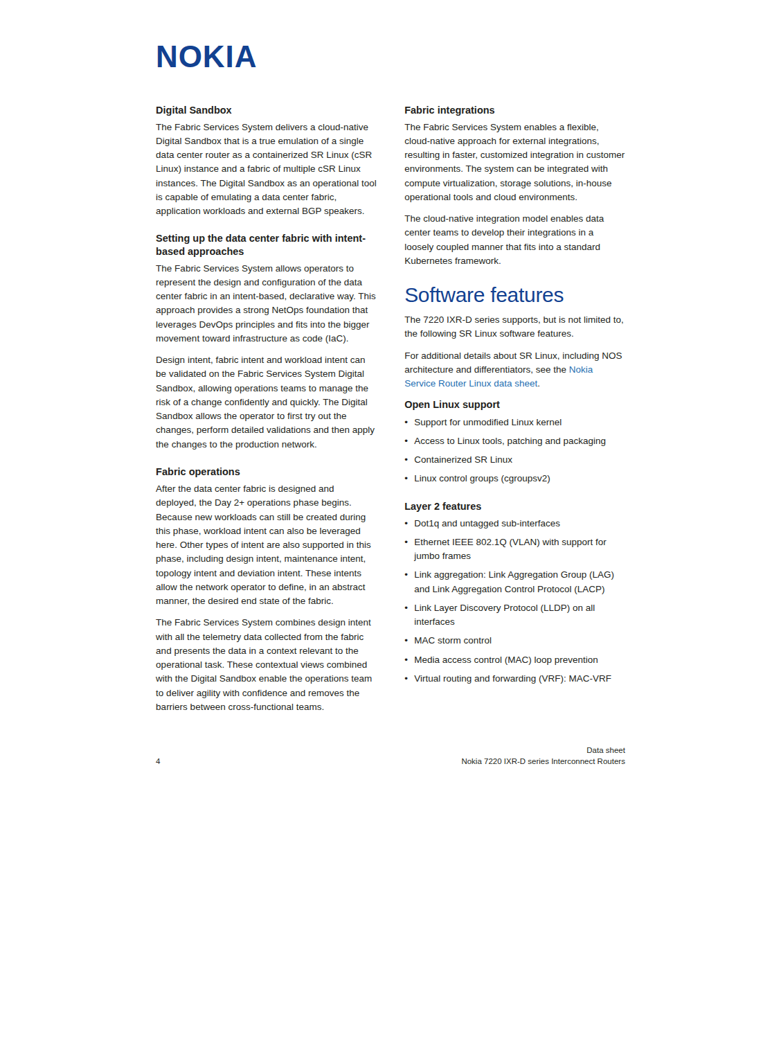NOKIA
Digital Sandbox
The Fabric Services System delivers a cloud-native Digital Sandbox that is a true emulation of a single data center router as a containerized SR Linux (cSR Linux) instance and a fabric of multiple cSR Linux instances. The Digital Sandbox as an operational tool is capable of emulating a data center fabric, application workloads and external BGP speakers.
Setting up the data center fabric with intent-based approaches
The Fabric Services System allows operators to represent the design and configuration of the data center fabric in an intent-based, declarative way. This approach provides a strong NetOps foundation that leverages DevOps principles and fits into the bigger movement toward infrastructure as code (IaC).
Design intent, fabric intent and workload intent can be validated on the Fabric Services System Digital Sandbox, allowing operations teams to manage the risk of a change confidently and quickly. The Digital Sandbox allows the operator to first try out the changes, perform detailed validations and then apply the changes to the production network.
Fabric operations
After the data center fabric is designed and deployed, the Day 2+ operations phase begins. Because new workloads can still be created during this phase, workload intent can also be leveraged here. Other types of intent are also supported in this phase, including design intent, maintenance intent, topology intent and deviation intent. These intents allow the network operator to define, in an abstract manner, the desired end state of the fabric.
The Fabric Services System combines design intent with all the telemetry data collected from the fabric and presents the data in a context relevant to the operational task. These contextual views combined with the Digital Sandbox enable the operations team to deliver agility with confidence and removes the barriers between cross-functional teams.
Fabric integrations
The Fabric Services System enables a flexible, cloud-native approach for external integrations, resulting in faster, customized integration in customer environments. The system can be integrated with compute virtualization, storage solutions, in-house operational tools and cloud environments.
The cloud-native integration model enables data center teams to develop their integrations in a loosely coupled manner that fits into a standard Kubernetes framework.
Software features
The 7220 IXR-D series supports, but is not limited to, the following SR Linux software features.
For additional details about SR Linux, including NOS architecture and differentiators, see the Nokia Service Router Linux data sheet.
Open Linux support
Support for unmodified Linux kernel
Access to Linux tools, patching and packaging
Containerized SR Linux
Linux control groups (cgroupsv2)
Layer 2 features
Dot1q and untagged sub-interfaces
Ethernet IEEE 802.1Q (VLAN) with support for jumbo frames
Link aggregation: Link Aggregation Group (LAG) and Link Aggregation Control Protocol (LACP)
Link Layer Discovery Protocol (LLDP) on all interfaces
MAC storm control
Media access control (MAC) loop prevention
Virtual routing and forwarding (VRF): MAC-VRF
4
Data sheet
Nokia 7220 IXR-D series Interconnect Routers